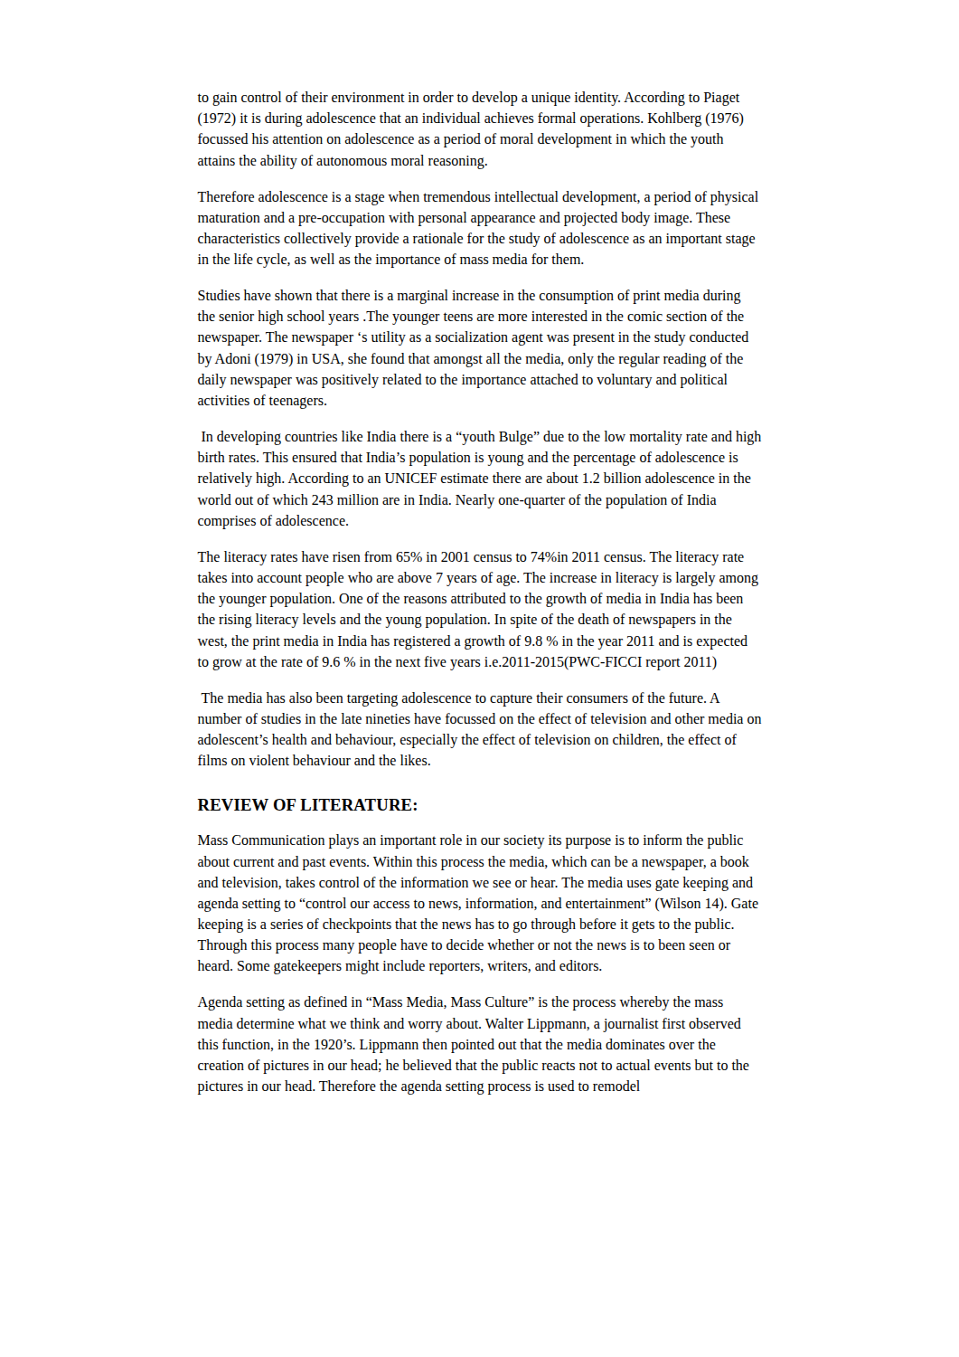to gain control of their environment in order to develop a unique identity. According to Piaget (1972) it is during adolescence that an individual achieves formal operations. Kohlberg (1976) focussed his attention on adolescence as a period of moral development in which the youth attains the ability of autonomous moral reasoning.
Therefore adolescence is a stage when tremendous intellectual development, a period of physical maturation and a pre-occupation with personal appearance and projected body image. These characteristics collectively provide a rationale for the study of adolescence as an important stage in the life cycle, as well as the importance of mass media for them.
Studies have shown that there is a marginal increase in the consumption of print media during the senior high school years .The younger teens are more interested in the comic section of the newspaper. The newspaper ‘s utility as a socialization agent was present in the study conducted by Adoni (1979) in USA, she found that amongst all the media, only the regular reading of the daily newspaper was positively related to the importance attached to voluntary and political activities of teenagers.
In developing countries like India there is a “youth Bulge” due to the low mortality rate and high birth rates. This ensured that India’s population is young and the percentage of adolescence is relatively high. According to an UNICEF estimate there are about 1.2 billion adolescence in the world out of which 243 million are in India. Nearly one-quarter of the population of India comprises of adolescence.
The literacy rates have risen from 65% in 2001 census to 74%in 2011 census. The literacy rate takes into account people who are above 7 years of age. The increase in literacy is largely among the younger population. One of the reasons attributed to the growth of media in India has been the rising literacy levels and the young population. In spite of the death of newspapers in the west, the print media in India has registered a growth of 9.8 % in the year 2011 and is expected to grow at the rate of 9.6 % in the next five years i.e.2011-2015(PWC-FICCI report 2011)
The media has also been targeting adolescence to capture their consumers of the future. A number of studies in the late nineties have focussed on the effect of television and other media on adolescent’s health and behaviour, especially the effect of television on children, the effect of films on violent behaviour and the likes.
REVIEW OF LITERATURE:
Mass Communication plays an important role in our society its purpose is to inform the public about current and past events. Within this process the media, which can be a newspaper, a book and television, takes control of the information we see or hear. The media uses gate keeping and agenda setting to “control our access to news, information, and entertainment” (Wilson 14). Gate keeping is a series of checkpoints that the news has to go through before it gets to the public. Through this process many people have to decide whether or not the news is to been seen or heard. Some gatekeepers might include reporters, writers, and editors.
Agenda setting as defined in “Mass Media, Mass Culture” is the process whereby the mass media determine what we think and worry about. Walter Lippmann, a journalist first observed this function, in the 1920’s. Lippmann then pointed out that the media dominates over the creation of pictures in our head; he believed that the public reacts not to actual events but to the pictures in our head. Therefore the agenda setting process is used to remodel